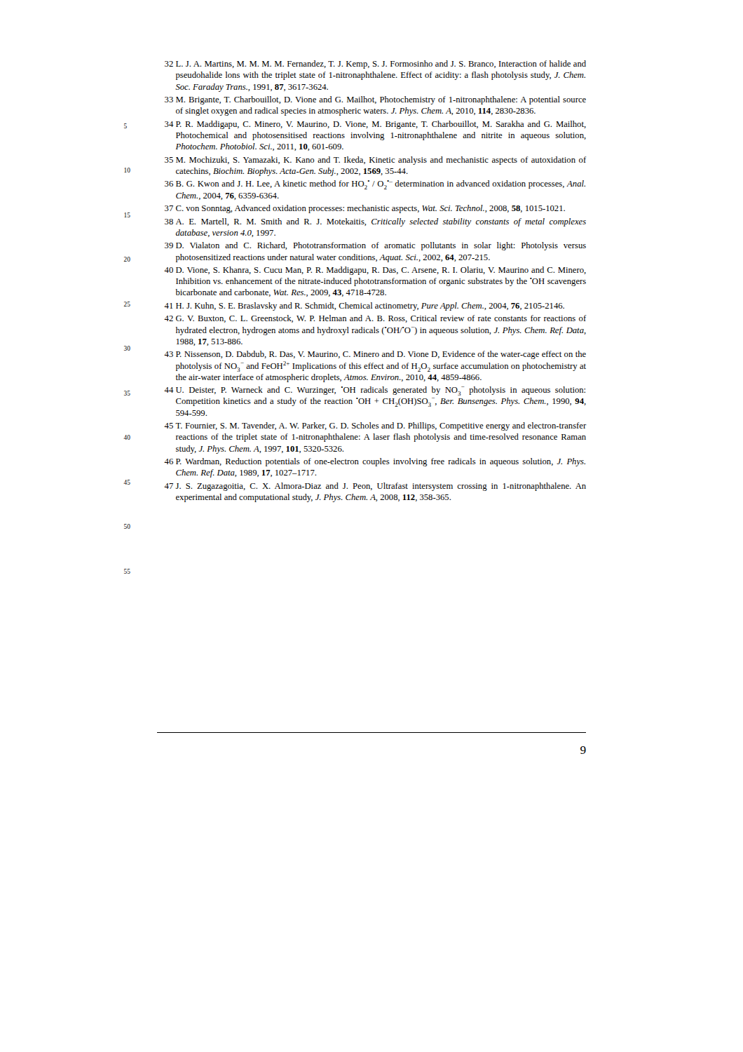5 10 15 20 25 30 35 40 45 50 55
L. J. A. Martins, M. M. M. M. Fernandez, T. J. Kemp, S. J. Formosinho and J. S. Branco, Interaction of halide and pseudohalide lons with the triplet state of 1-nitronaphthalene. Effect of acidity: a flash photolysis study, J. Chem. Soc. Faraday Trans., 1991, 87, 3617-3624.
M. Brigante, T. Charbouillot, D. Vione and G. Mailhot, Photochemistry of 1-nitronaphthalene: A potential source of singlet oxygen and radical species in atmospheric waters. J. Phys. Chem. A, 2010, 114, 2830-2836.
P. R. Maddigapu, C. Minero, V. Maurino, D. Vione, M. Brigante, T. Charbouillot, M. Sarakha and G. Mailhot, Photochemical and photosensitised reactions involving 1-nitronaphthalene and nitrite in aqueous solution, Photochem. Photobiol. Sci., 2011, 10, 601-609.
M. Mochizuki, S. Yamazaki, K. Kano and T. Ikeda, Kinetic analysis and mechanistic aspects of autoxidation of catechins, Biochim. Biophys. Acta-Gen. Subj., 2002, 1569, 35-44.
B. G. Kwon and J. H. Lee, A kinetic method for HO2• / O2•– determination in advanced oxidation processes, Anal. Chem., 2004, 76, 6359-6364.
C. von Sonntag, Advanced oxidation processes: mechanistic aspects, Wat. Sci. Technol., 2008, 58, 1015-1021.
A. E. Martell, R. M. Smith and R. J. Motekaitis, Critically selected stability constants of metal complexes database, version 4.0, 1997.
D. Vialaton and C. Richard, Phototransformation of aromatic pollutants in solar light: Photolysis versus photosensitized reactions under natural water conditions, Aquat. Sci., 2002, 64, 207-215.
D. Vione, S. Khanra, S. Cucu Man, P. R. Maddigapu, R. Das, C. Arsene, R. I. Olariu, V. Maurino and C. Minero, Inhibition vs. enhancement of the nitrate-induced phototransformation of organic substrates by the •OH scavengers bicarbonate and carbonate, Wat. Res., 2009, 43, 4718-4728.
H. J. Kuhn, S. E. Braslavsky and R. Schmidt, Chemical actinometry, Pure Appl. Chem., 2004, 76, 2105-2146.
G. V. Buxton, C. L. Greenstock, W. P. Helman and A. B. Ross, Critical review of rate constants for reactions of hydrated electron, hydrogen atoms and hydroxyl radicals (•OH/•O−) in aqueous solution, J. Phys. Chem. Ref. Data, 1988, 17, 513-886.
P. Nissenson, D. Dabdub, R. Das, V. Maurino, C. Minero and D. Vione D, Evidence of the water-cage effect on the photolysis of NO3− and FeOH2+ Implications of this effect and of H2O2 surface accumulation on photochemistry at the air-water interface of atmospheric droplets, Atmos. Environ., 2010, 44, 4859-4866.
U. Deister, P. Warneck and C. Wurzinger, •OH radicals generated by NO3− photolysis in aqueous solution: Competition kinetics and a study of the reaction •OH + CH2(OH)SO3−, Ber. Bunsenges. Phys. Chem., 1990, 94, 594-599.
T. Fournier, S. M. Tavender, A. W. Parker, G. D. Scholes and D. Phillips, Competitive energy and electron-transfer reactions of the triplet state of 1-nitronaphthalene: A laser flash photolysis and time-resolved resonance Raman study, J. Phys. Chem. A, 1997, 101, 5320-5326.
P. Wardman, Reduction potentials of one-electron couples involving free radicals in aqueous solution, J. Phys. Chem. Ref. Data, 1989, 17, 1027–1717.
J. S. Zugazagoitia, C. X. Almora-Diaz and J. Peon, Ultrafast intersystem crossing in 1-nitronaphthalene. An experimental and computational study, J. Phys. Chem. A, 2008, 112, 358-365.
9